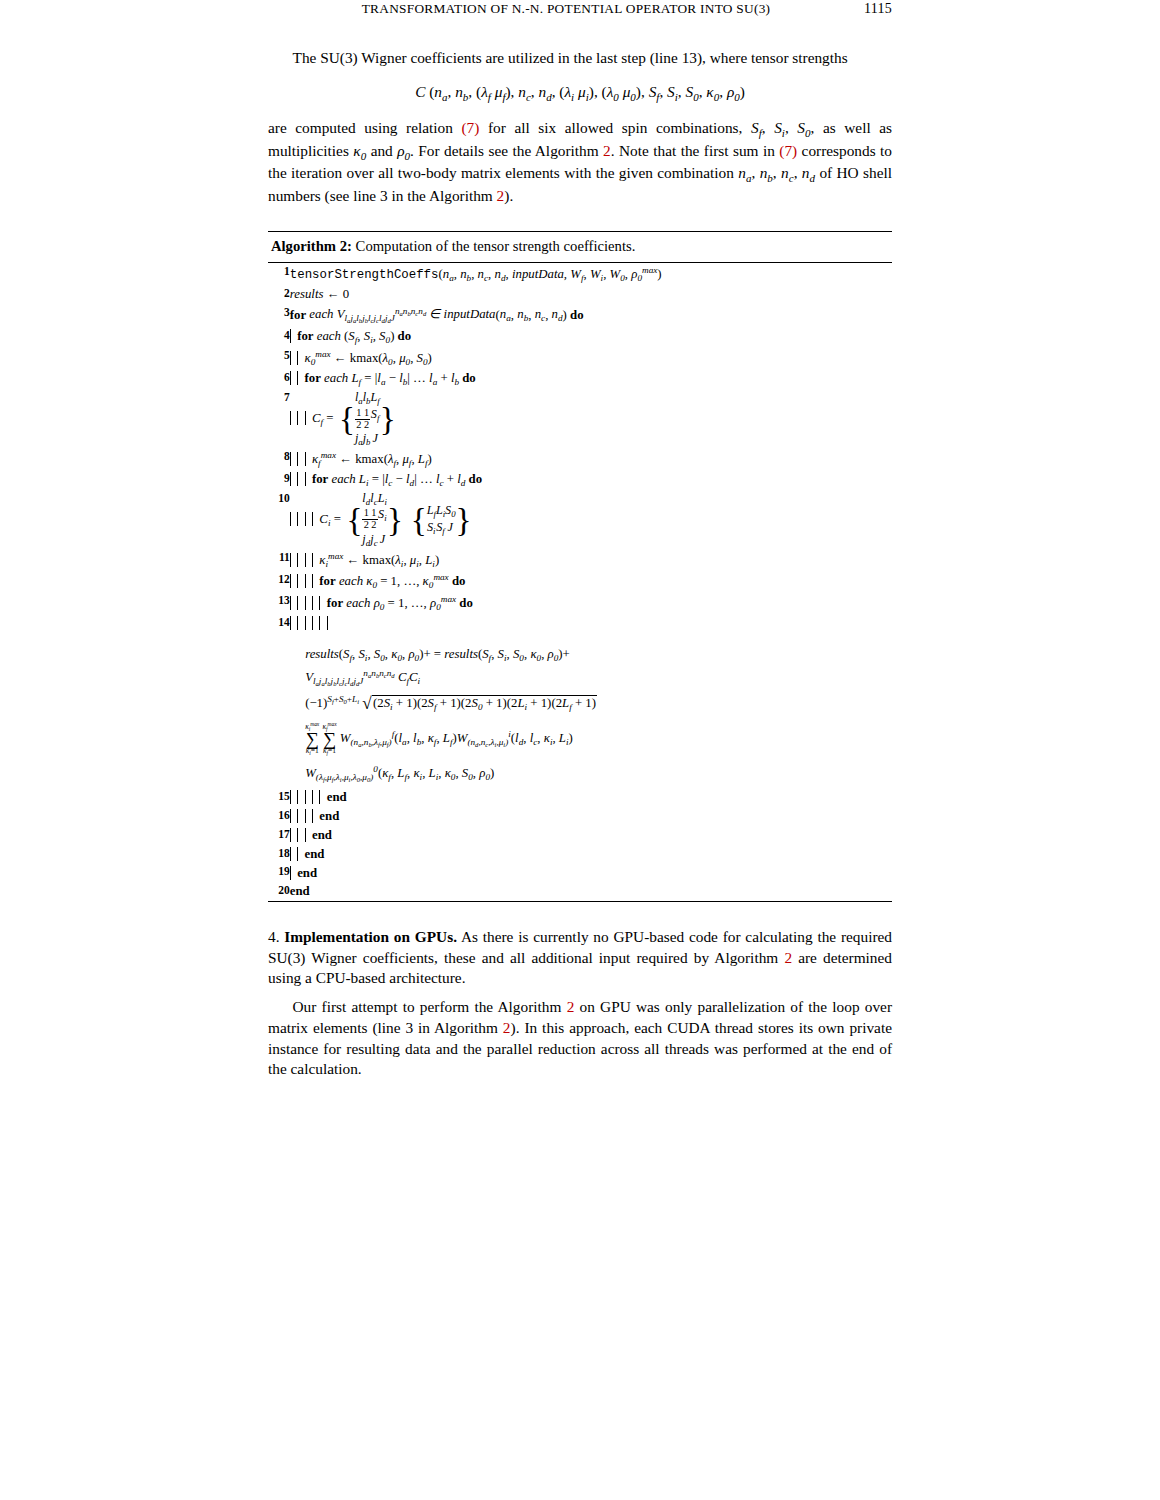TRANSFORMATION OF N.-N. POTENTIAL OPERATOR INTO SU(3) 1115
The SU(3) Wigner coefficients are utilized in the last step (line 13), where tensor strengths
C (na, nb, (λf μf), nc, nd, (λi μi), (λ0 μ0), Sf, Si, S0, κ0, ρ0)
are computed using relation (7) for all six allowed spin combinations, Sf, Si, S0, as well as multiplicities κ0 and ρ0. For details see the Algorithm 2. Note that the first sum in (7) corresponds to the iteration over all two-body matrix elements with the given combination na, nb, nc, nd of HO shell numbers (see line 3 in the Algorithm 2).
Algorithm 2: Computation of the tensor strength coefficients.
| 1 | tensorStrengthCoeffs ( n a , n b , n c , n d , inputData , W f , W i , W 0 , ρ 0 max ) |
| 2 | results ← 0 |
| 3 | for each V l a j a l b j b l c j c l d j d J n a n b n c n d ∈ inputData ( n a , n b , n c , n d ) do |
| 4 | for each ( S f , S i , S 0 ) do |
| 5 | κ 0 max ← kmax( λ 0 , μ 0 , S 0 ) |
| 6 | for each L f = / l a − l b / … l a + l b do |
| 7 | C f = { / l a / l b / L f / / 1 2 / 1 2 / S f / / j a / j b / J / } |
| 8 | κ f max ← kmax( λ f , μ f , L f ) |
| 9 | for each L i = / l c − l d / … l c + l d do |
| 10 | C i = { / l d / l c / L i / / 1 2 / 1 2 / S i / / j d / j c / J / } { / L f / L i / S 0 / / S i / S f / J / } |
| 11 | κ i max ← kmax( λ i , μ i , L i ) |
| 12 | for each κ 0 = 1, …, κ 0 max do |
| 13 | for each ρ 0 = 1, …, ρ 0 max do |
| 14 | results ( S f , S i , S 0 , κ 0 , ρ 0 )+ = results ( S f , S i , S 0 , κ 0 , ρ 0 )+ V l a j a l b j b l c j c l d j d J n a n b n c n d C f C i (−1) S f + S 0 + L i √ (2 S i + 1)(2 S f + 1)(2 S 0 + 1)(2 L i + 1)(2 L f + 1) κ i max ∑ κ i =1 κ f max ∑ κ f =1 W (n a ,n b ,λ f ,μ f ) f ( l a , l b , κ f , L f ) W (n d ,n c ,λ i ,μ i ) i ( l d , l c , κ i , L i ) W (λ f ,μ f ,λ i ,μ i ,λ 0 ,μ 0 ) 0 ( κ f , L f , κ i , L i , κ 0 , S 0 , ρ 0 ) |
| 15 | end |
| 16 | end |
| 17 | end |
| 18 | end |
| 19 | end |
| 20 | end |
4. Implementation on GPUs. As there is currently no GPU-based code for calculating the required SU(3) Wigner coefficients, these and all additional input required by Algorithm 2 are determined using a CPU-based architecture.
Our first attempt to perform the Algorithm 2 on GPU was only parallelization of the loop over matrix elements (line 3 in Algorithm 2). In this approach, each CUDA thread stores its own private instance for resulting data and the parallel reduction across all threads was performed at the end of the calculation.